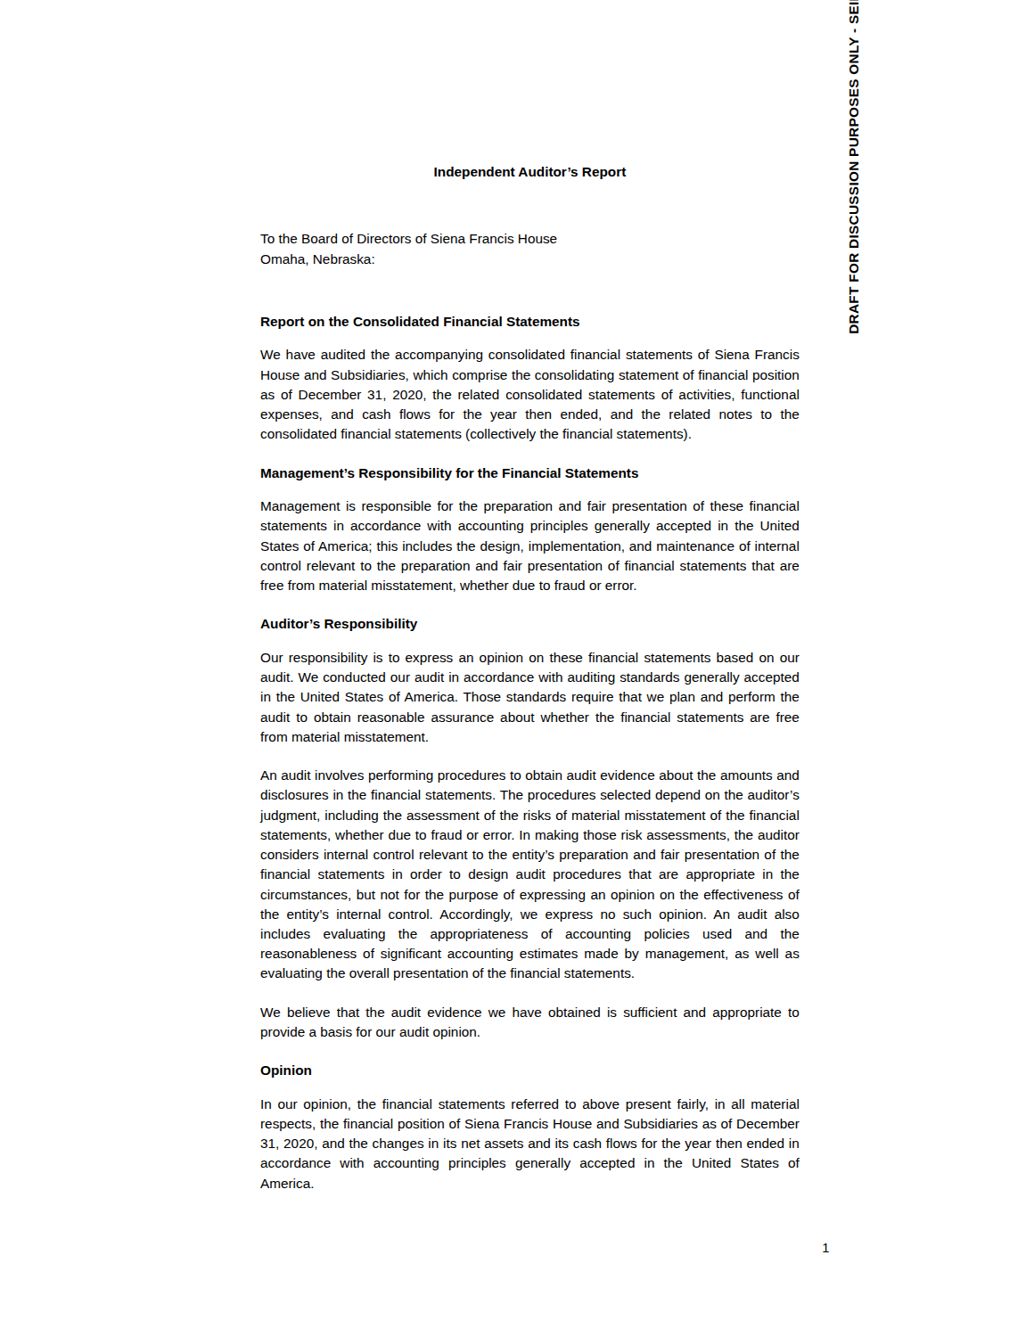DRAFT FOR DISCUSSION PURPOSES ONLY - SEIM JOHNSON, LLP
Independent Auditor’s Report
To the Board of Directors of Siena Francis House
Omaha, Nebraska:
Report on the Consolidated Financial Statements
We have audited the accompanying consolidated financial statements of Siena Francis House and Subsidiaries, which comprise the consolidating statement of financial position as of December 31, 2020, the related consolidated statements of activities, functional expenses, and cash flows for the year then ended, and the related notes to the consolidated financial statements (collectively the financial statements).
Management’s Responsibility for the Financial Statements
Management is responsible for the preparation and fair presentation of these financial statements in accordance with accounting principles generally accepted in the United States of America; this includes the design, implementation, and maintenance of internal control relevant to the preparation and fair presentation of financial statements that are free from material misstatement, whether due to fraud or error.
Auditor’s Responsibility
Our responsibility is to express an opinion on these financial statements based on our audit. We conducted our audit in accordance with auditing standards generally accepted in the United States of America. Those standards require that we plan and perform the audit to obtain reasonable assurance about whether the financial statements are free from material misstatement.
An audit involves performing procedures to obtain audit evidence about the amounts and disclosures in the financial statements. The procedures selected depend on the auditor’s judgment, including the assessment of the risks of material misstatement of the financial statements, whether due to fraud or error. In making those risk assessments, the auditor considers internal control relevant to the entity’s preparation and fair presentation of the financial statements in order to design audit procedures that are appropriate in the circumstances, but not for the purpose of expressing an opinion on the effectiveness of the entity’s internal control. Accordingly, we express no such opinion. An audit also includes evaluating the appropriateness of accounting policies used and the reasonableness of significant accounting estimates made by management, as well as evaluating the overall presentation of the financial statements.
We believe that the audit evidence we have obtained is sufficient and appropriate to provide a basis for our audit opinion.
Opinion
In our opinion, the financial statements referred to above present fairly, in all material respects, the financial position of Siena Francis House and Subsidiaries as of December 31, 2020, and the changes in its net assets and its cash flows for the year then ended in accordance with accounting principles generally accepted in the United States of America.
1